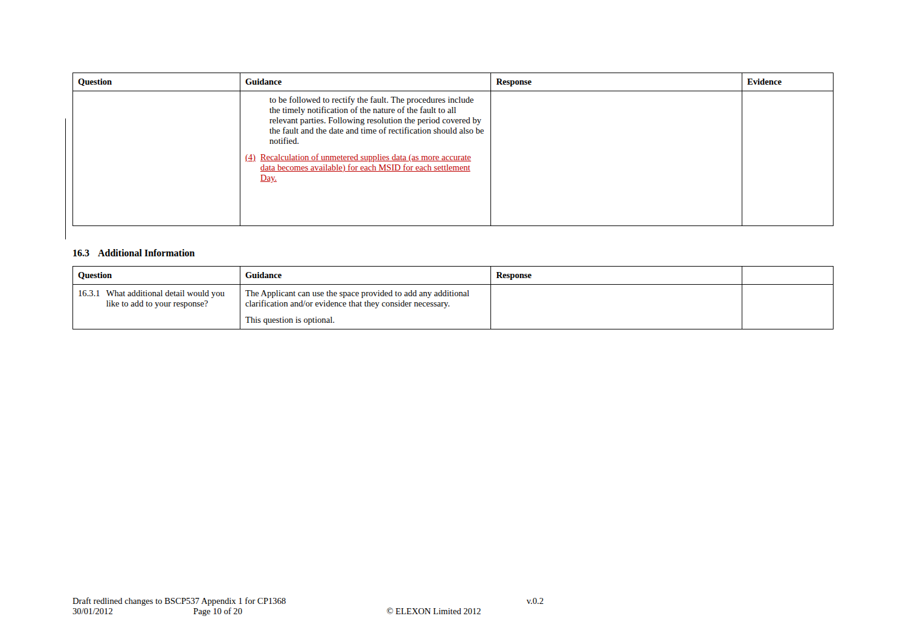| Question | Guidance | Response | Evidence |
| --- | --- | --- | --- |
| | to be followed to rectify the fault. The procedures include the timely notification of the nature of the fault to all relevant parties. Following resolution the period covered by the fault and the date and time of rectification should also be notified. (4) Recalculation of unmetered supplies data (as more accurate data becomes available) for each MSID for each settlement Day. | | |
16.3 Additional Information
| Question | Guidance | Response | |
| --- | --- | --- | --- |
| 16.3.1 What additional detail would you like to add to your response? | The Applicant can use the space provided to add any additional clarification and/or evidence that they consider necessary. This question is optional. | | |
Draft redlined changes to BSCP537 Appendix 1 for CP1368
v.0.2
30/01/2012
Page 10 of 20
© ELEXON Limited 2012